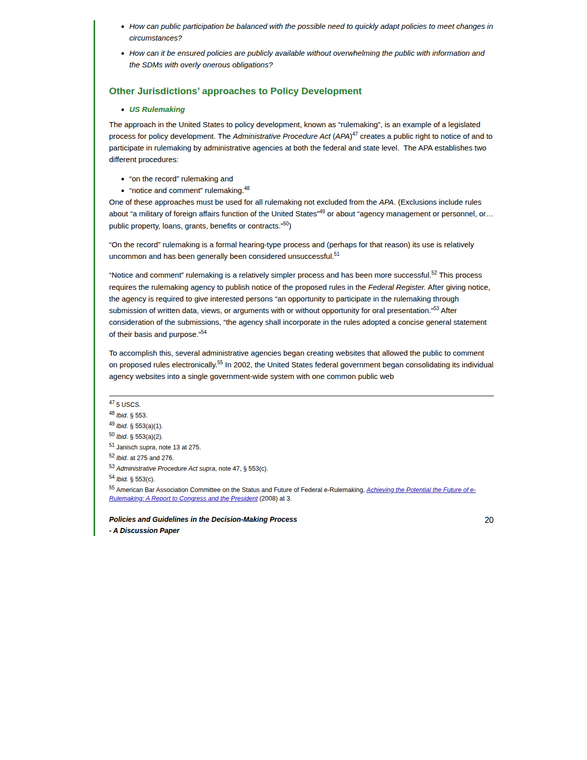How can public participation be balanced with the possible need to quickly adapt policies to meet changes in circumstances?
How can it be ensured policies are publicly available without overwhelming the public with information and the SDMs with overly onerous obligations?
Other Jurisdictions’ approaches to Policy Development
US Rulemaking
The approach in the United States to policy development, known as “rulemaking”, is an example of a legislated process for policy development. The Administrative Procedure Act (APA)47 creates a public right to notice of and to participate in rulemaking by administrative agencies at both the federal and state level. The APA establishes two different procedures:
“on the record” rulemaking and
“notice and comment” rulemaking.48
One of these approaches must be used for all rulemaking not excluded from the APA. (Exclusions include rules about “a military of foreign affairs function of the United States”49 or about “agency management or personnel, or…public property, loans, grants, benefits or contracts.”50)
“On the record” rulemaking is a formal hearing-type process and (perhaps for that reason) its use is relatively uncommon and has been generally been considered unsuccessful.51
“Notice and comment” rulemaking is a relatively simpler process and has been more successful.52 This process requires the rulemaking agency to publish notice of the proposed rules in the Federal Register. After giving notice, the agency is required to give interested persons “an opportunity to participate in the rulemaking through submission of written data, views, or arguments with or without opportunity for oral presentation.”53 After consideration of the submissions, “the agency shall incorporate in the rules adopted a concise general statement of their basis and purpose.”54
To accomplish this, several administrative agencies began creating websites that allowed the public to comment on proposed rules electronically.55 In 2002, the United States federal government began consolidating its individual agency websites into a single government-wide system with one common public web
475 USCS.
48 Ibid. § 553.
49 Ibid. § 553(a)(1).
50 Ibid. § 553(a)(2).
51 Janisch supra, note 13 at 275.
52 Ibid. at 275 and 276.
53 Administrative Procedure Act supra, note 47, § 553(c).
54 Ibid. § 553(c).
55 American Bar Association Committee on the Status and Future of Federal e-Rulemaking, Achieving the Potential the Future of e-Rulemaking: A Report to Congress and the President (2008) at 3.
Policies and Guidelines in the Decision-Making Process
- A Discussion Paper 20